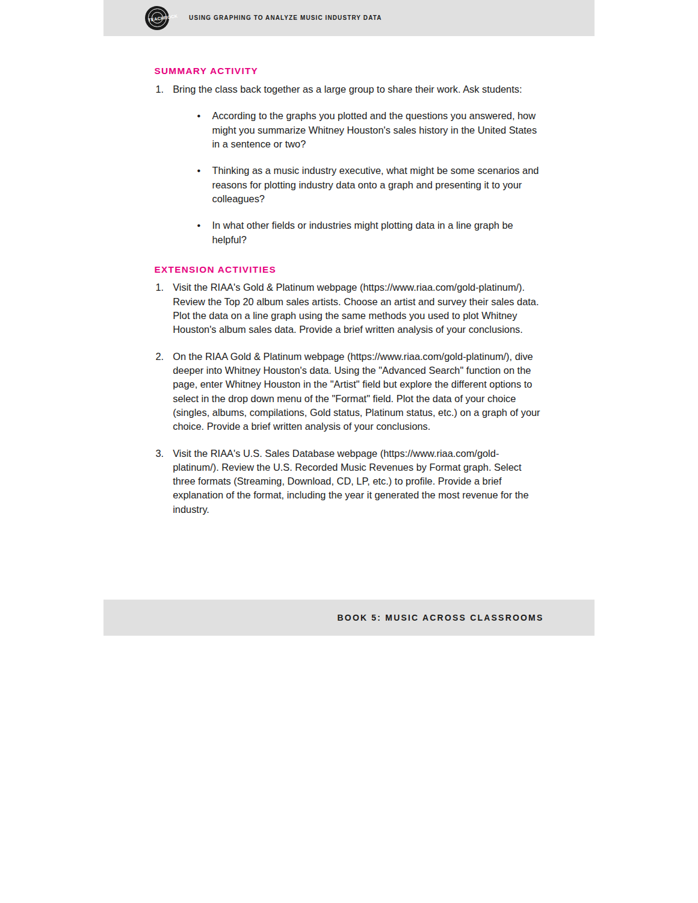TEACHROCK
Using Graphing to Analyze Music Industry Data
Summary Activity
Bring the class back together as a large group to share their work. Ask students:
According to the graphs you plotted and the questions you answered, how might you summarize Whitney Houston's sales history in the United States in a sentence or two?
Thinking as a music industry executive, what might be some scenarios and reasons for plotting industry data onto a graph and presenting it to your colleagues?
In what other fields or industries might plotting data in a line graph be helpful?
Extension Activities
Visit the RIAA's Gold & Platinum webpage (https://www.riaa.com/gold-platinum/). Review the Top 20 album sales artists. Choose an artist and survey their sales data. Plot the data on a line graph using the same methods you used to plot Whitney Houston's album sales data. Provide a brief written analysis of your conclusions.
On the RIAA Gold & Platinum webpage (https://www.riaa.com/gold-platinum/), dive deeper into Whitney Houston's data. Using the "Advanced Search" function on the page, enter Whitney Houston in the "Artist" field but explore the different options to select in the drop down menu of the "Format" field. Plot the data of your choice (singles, albums, compilations, Gold status, Platinum status, etc.) on a graph of your choice. Provide a brief written analysis of your conclusions.
Visit the RIAA's U.S. Sales Database webpage (https://www.riaa.com/gold-platinum/). Review the U.S. Recorded Music Revenues by Format graph. Select three formats (Streaming, Download, CD, LP, etc.) to profile. Provide a brief explanation of the format, including the year it generated the most revenue for the industry.
BOOK 5: MUSIC ACROSS CLASSROOMS